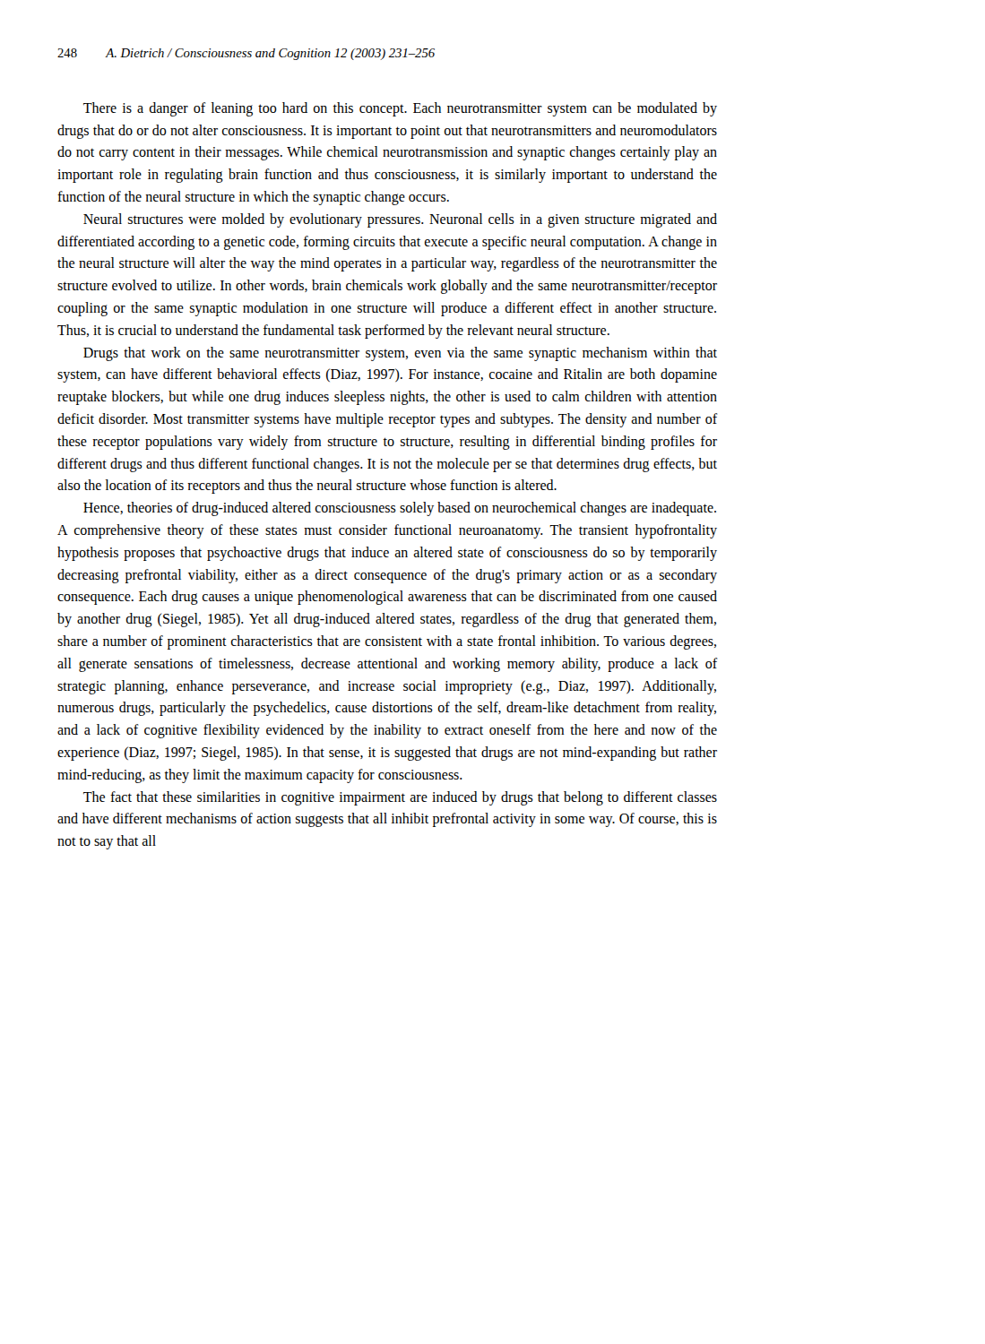248 A. Dietrich / Consciousness and Cognition 12 (2003) 231–256
There is a danger of leaning too hard on this concept. Each neurotransmitter system can be modulated by drugs that do or do not alter consciousness. It is important to point out that neurotransmitters and neuromodulators do not carry content in their messages. While chemical neurotransmission and synaptic changes certainly play an important role in regulating brain function and thus consciousness, it is similarly important to understand the function of the neural structure in which the synaptic change occurs.
Neural structures were molded by evolutionary pressures. Neuronal cells in a given structure migrated and differentiated according to a genetic code, forming circuits that execute a specific neural computation. A change in the neural structure will alter the way the mind operates in a particular way, regardless of the neurotransmitter the structure evolved to utilize. In other words, brain chemicals work globally and the same neurotransmitter/receptor coupling or the same synaptic modulation in one structure will produce a different effect in another structure. Thus, it is crucial to understand the fundamental task performed by the relevant neural structure.
Drugs that work on the same neurotransmitter system, even via the same synaptic mechanism within that system, can have different behavioral effects (Diaz, 1997). For instance, cocaine and Ritalin are both dopamine reuptake blockers, but while one drug induces sleepless nights, the other is used to calm children with attention deficit disorder. Most transmitter systems have multiple receptor types and subtypes. The density and number of these receptor populations vary widely from structure to structure, resulting in differential binding profiles for different drugs and thus different functional changes. It is not the molecule per se that determines drug effects, but also the location of its receptors and thus the neural structure whose function is altered.
Hence, theories of drug-induced altered consciousness solely based on neurochemical changes are inadequate. A comprehensive theory of these states must consider functional neuroanatomy. The transient hypofrontality hypothesis proposes that psychoactive drugs that induce an altered state of consciousness do so by temporarily decreasing prefrontal viability, either as a direct consequence of the drug's primary action or as a secondary consequence. Each drug causes a unique phenomenological awareness that can be discriminated from one caused by another drug (Siegel, 1985). Yet all drug-induced altered states, regardless of the drug that generated them, share a number of prominent characteristics that are consistent with a state frontal inhibition. To various degrees, all generate sensations of timelessness, decrease attentional and working memory ability, produce a lack of strategic planning, enhance perseverance, and increase social impropriety (e.g., Diaz, 1997). Additionally, numerous drugs, particularly the psychedelics, cause distortions of the self, dream-like detachment from reality, and a lack of cognitive flexibility evidenced by the inability to extract oneself from the here and now of the experience (Diaz, 1997; Siegel, 1985). In that sense, it is suggested that drugs are not mind-expanding but rather mind-reducing, as they limit the maximum capacity for consciousness.
The fact that these similarities in cognitive impairment are induced by drugs that belong to different classes and have different mechanisms of action suggests that all inhibit prefrontal activity in some way. Of course, this is not to say that all